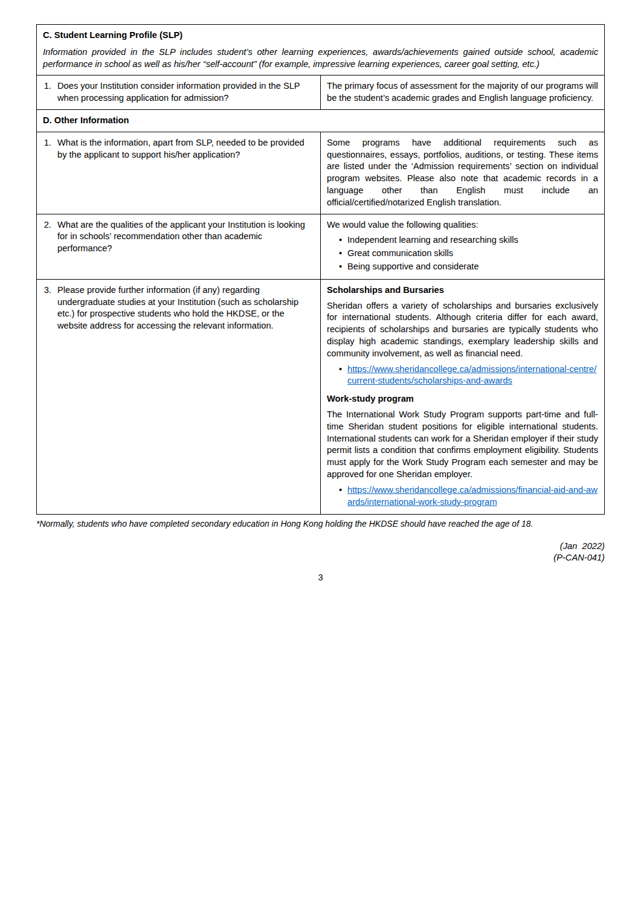| C. Student Learning Profile (SLP) Information provided in the SLP includes student’s other learning experiences, awards/achievements gained outside school, academic performance in school as well as his/her “self-account” (for example, impressive learning experiences, career goal setting, etc.) |
| Does your Institution consider information provided in the SLP when processing application for admission? | The primary focus of assessment for the majority of our programs will be the student’s academic grades and English language proficiency. |
| D. Other Information |
| What is the information, apart from SLP, needed to be provided by the applicant to support his/her application? | Some programs have additional requirements such as questionnaires, essays, portfolios, auditions, or testing. These items are listed under the ‘Admission requirements’ section on individual program websites. Please also note that academic records in a language other than English must include an official/certified/notarized English translation. |
| What are the qualities of the applicant your Institution is looking for in schools’ recommendation other than academic performance? | We would value the following qualities: Independent learning and researching skills Great communication skills Being supportive and considerate |
| Please provide further information (if any) regarding undergraduate studies at your Institution (such as scholarship etc.) for prospective students who hold the HKDSE, or the website address for accessing the relevant information. | Scholarships and Bursaries Sheridan offers a variety of scholarships and bursaries exclusively for international students. Although criteria differ for each award, recipients of scholarships and bursaries are typically students who display high academic standings, exemplary leadership skills and community involvement, as well as financial need. https://www.sheridancollege.ca/admissions/international-centre/current-students/scholarships-and-awards Work-study program The International Work Study Program supports part-time and full-time Sheridan student positions for eligible international students. International students can work for a Sheridan employer if their study permit lists a condition that confirms employment eligibility. Students must apply for the Work Study Program each semester and may be approved for one Sheridan employer. https://www.sheridancollege.ca/admissions/financial-aid-and-awards/international-work-study-program |
*Normally, students who have completed secondary education in Hong Kong holding the HKDSE should have reached the age of 18.
(Jan 2022)
(P-CAN-041)
3